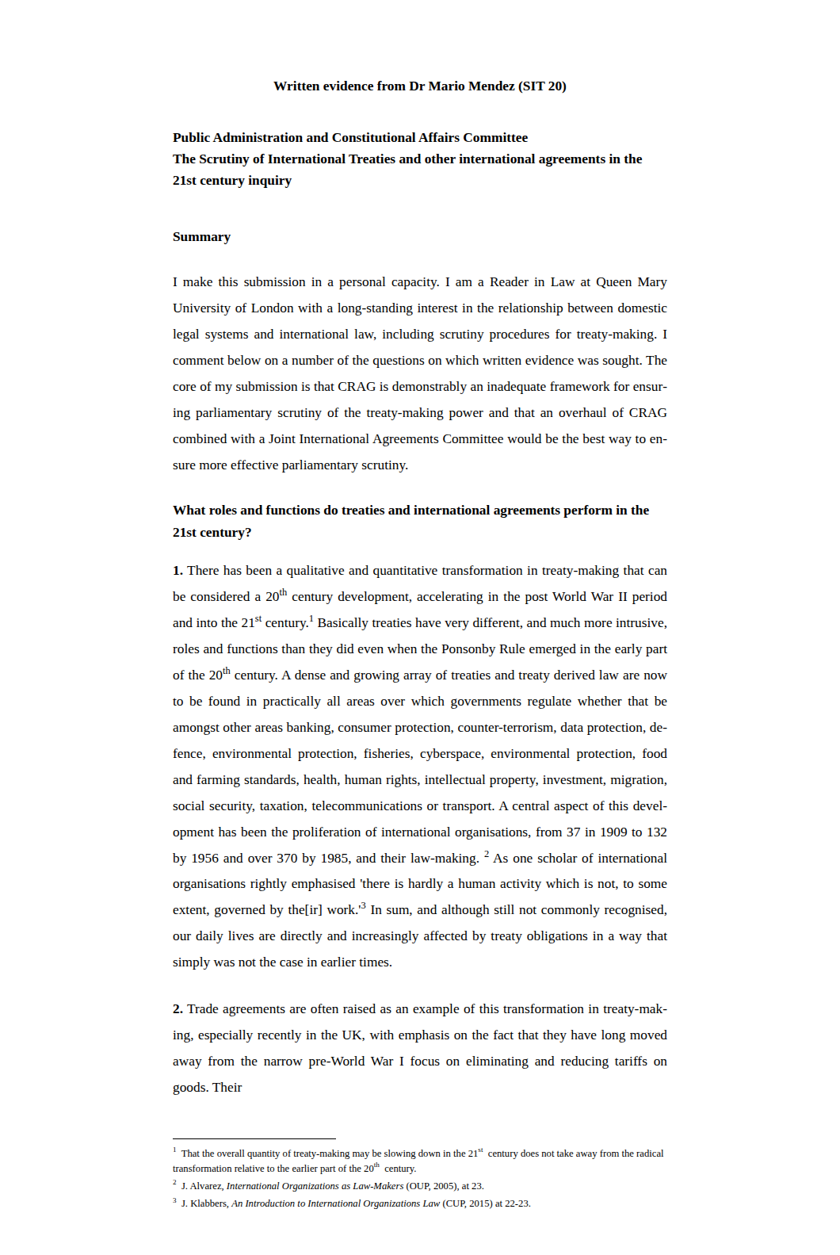Written evidence from Dr Mario Mendez (SIT 20)
Public Administration and Constitutional Affairs Committee
The Scrutiny of International Treaties and other international agreements in the 21st century inquiry
Summary
I make this submission in a personal capacity. I am a Reader in Law at Queen Mary University of London with a long-standing interest in the relationship between domestic legal systems and international law, including scrutiny procedures for treaty-making. I comment below on a number of the questions on which written evidence was sought. The core of my submission is that CRAG is demonstrably an inadequate framework for ensuring parliamentary scrutiny of the treaty-making power and that an overhaul of CRAG combined with a Joint International Agreements Committee would be the best way to ensure more effective parliamentary scrutiny.
What roles and functions do treaties and international agreements perform in the 21st century?
1. There has been a qualitative and quantitative transformation in treaty-making that can be considered a 20th century development, accelerating in the post World War II period and into the 21st century.1 Basically treaties have very different, and much more intrusive, roles and functions than they did even when the Ponsonby Rule emerged in the early part of the 20th century. A dense and growing array of treaties and treaty derived law are now to be found in practically all areas over which governments regulate whether that be amongst other areas banking, consumer protection, counter-terrorism, data protection, defence, environmental protection, fisheries, cyberspace, environmental protection, food and farming standards, health, human rights, intellectual property, investment, migration, social security, taxation, telecommunications or transport. A central aspect of this development has been the proliferation of international organisations, from 37 in 1909 to 132 by 1956 and over 370 by 1985, and their law-making. 2 As one scholar of international organisations rightly emphasised 'there is hardly a human activity which is not, to some extent, governed by the[ir] work.'3 In sum, and although still not commonly recognised, our daily lives are directly and increasingly affected by treaty obligations in a way that simply was not the case in earlier times.
2. Trade agreements are often raised as an example of this transformation in treaty-making, especially recently in the UK, with emphasis on the fact that they have long moved away from the narrow pre-World War I focus on eliminating and reducing tariffs on goods. Their
1 That the overall quantity of treaty-making may be slowing down in the 21st century does not take away from the radical transformation relative to the earlier part of the 20th century.
2 J. Alvarez, International Organizations as Law-Makers (OUP, 2005), at 23.
3 J. Klabbers, An Introduction to International Organizations Law (CUP, 2015) at 22-23.